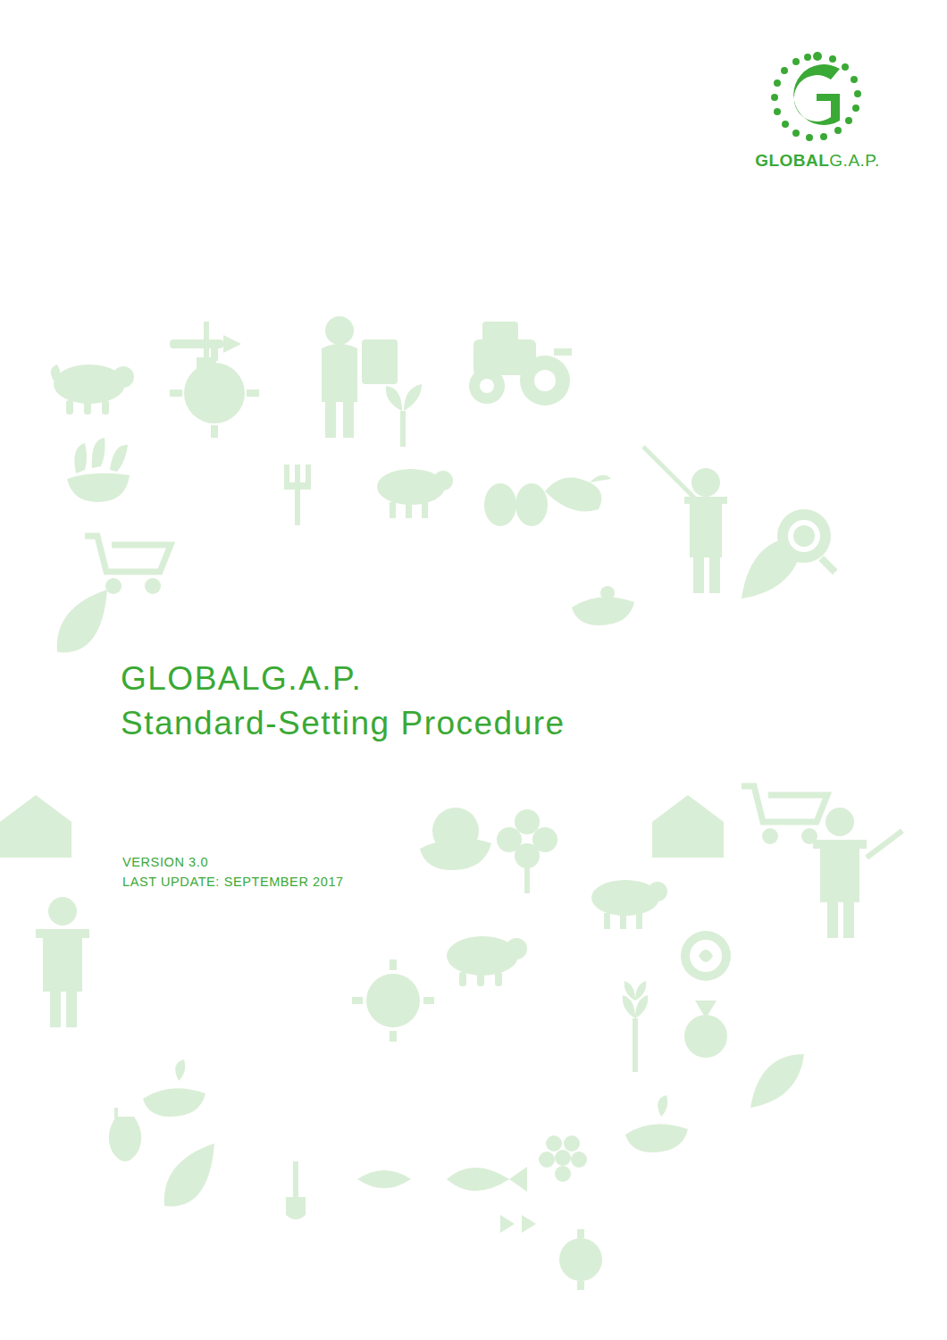GLOBAL G.A.P.
GLOBALG.A.P.
Standard-Setting Procedure
VERSION 3.0
LAST UPDATE: SEPTEMBER 2017